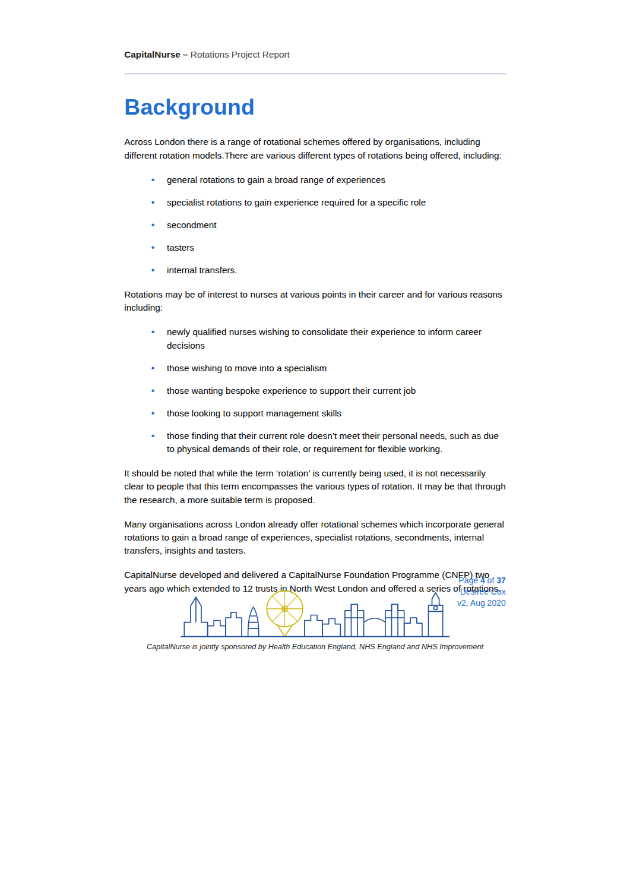CapitalNurse – Rotations Project Report
Background
Across London there is a range of rotational schemes offered by organisations, including different rotation models.There are various different types of rotations being offered, including:
general rotations to gain a broad range of experiences
specialist rotations to gain experience required for a specific role
secondment
tasters
internal transfers.
Rotations may be of interest to nurses at various points in their career and for various reasons including:
newly qualified nurses wishing to consolidate their experience to inform career decisions
those wishing to move into a specialism
those wanting bespoke experience to support their current job
those looking to support management skills
those finding that their current role doesn’t meet their personal needs, such as due to physical demands of their role, or requirement for flexible working.
It should be noted that while the term ‘rotation’ is currently being used, it is not necessarily clear to people that this term encompasses the various types of rotation. It may be that through the research, a more suitable term is proposed.
Many organisations across London already offer rotational schemes which incorporate general rotations to gain a broad range of experiences, specialist rotations, secondments, internal transfers, insights and tasters.
CapitalNurse developed and delivered a CapitalNurse Foundation Programme (CNFP) two years ago which extended to 12 trusts in North West London and offered a series of rotations.
Page 4 of 37
Desiree Cox
v2, Aug 2020
CapitalNurse is jointly sponsored by Health Education England, NHS England and NHS Improvement